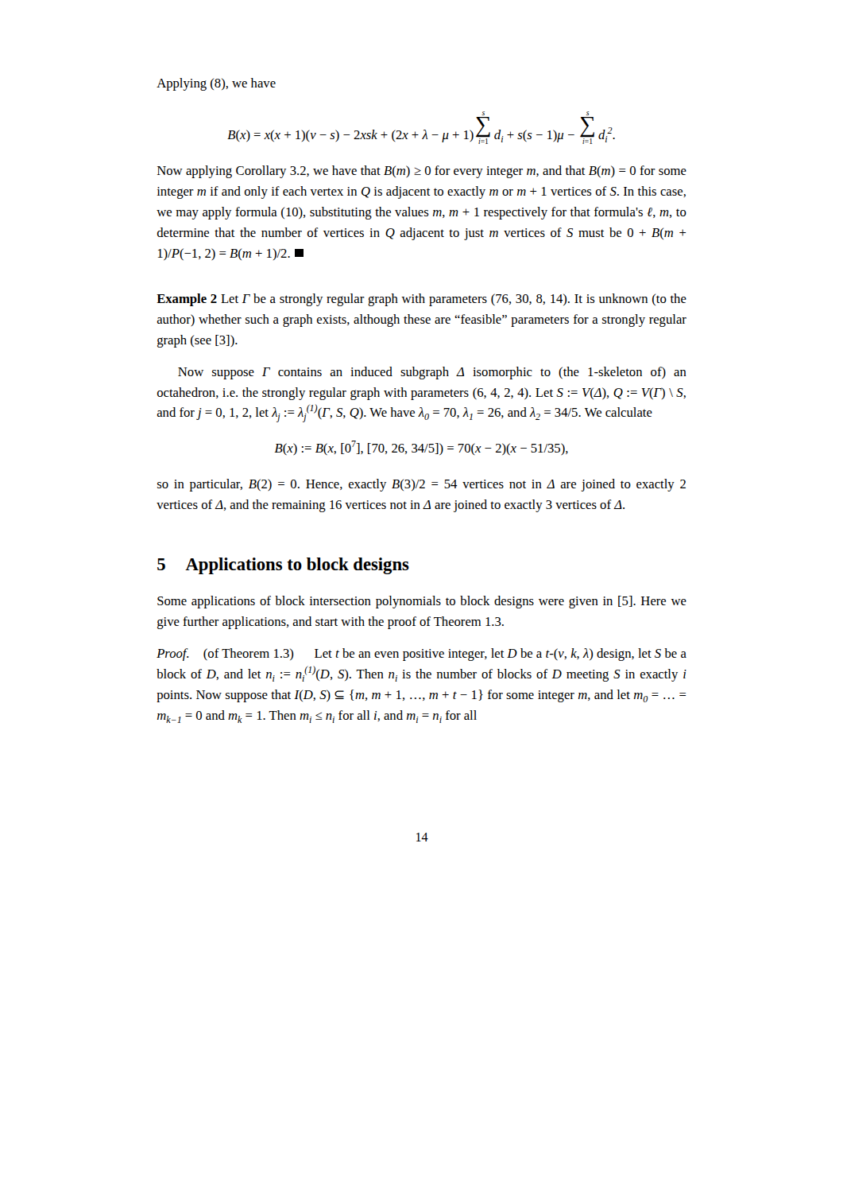Applying (8), we have
B(x) = x(x + 1)(v − s) − 2xsk + (2x + λ − μ + 1)s∑i=1 di + s(s − 1)μ − s∑i=1 di2.
Now applying Corollary 3.2, we have that B(m) ≥ 0 for every integer m, and that B(m) = 0 for some integer m if and only if each vertex in Q is adjacent to exactly m or m + 1 vertices of S. In this case, we may apply formula (10), substituting the values m, m + 1 respectively for that formula's ℓ, m, to determine that the number of vertices in Q adjacent to just m vertices of S must be 0 + B(m + 1)/P(−1, 2) = B(m + 1)/2.
Example 2 Let Γ be a strongly regular graph with parameters (76, 30, 8, 14). It is unknown (to the author) whether such a graph exists, although these are “feasible” parameters for a strongly regular graph (see [3]).
Now suppose Γ contains an induced subgraph Δ isomorphic to (the 1-skeleton of) an octahedron, i.e. the strongly regular graph with parameters (6, 4, 2, 4). Let S := V(Δ), Q := V(Γ) \ S, and for j = 0, 1, 2, let λj := λj(1)(Γ, S, Q). We have λ0 = 70, λ1 = 26, and λ2 = 34/5. We calculate
B(x) := B(x, [07], [70, 26, 34/5]) = 70(x − 2)(x − 51/35),
so in particular, B(2) = 0. Hence, exactly B(3)/2 = 54 vertices not in Δ are joined to exactly 2 vertices of Δ, and the remaining 16 vertices not in Δ are joined to exactly 3 vertices of Δ.
5 Applications to block designs
Some applications of block intersection polynomials to block designs were given in [5]. Here we give further applications, and start with the proof of Theorem 1.3.
Proof. (of Theorem 1.3) Let t be an even positive integer, let D be a t-(v, k, λ) design, let S be a block of D, and let ni := ni(1)(D, S). Then ni is the number of blocks of D meeting S in exactly i points. Now suppose that I(D, S) ⊆ {m, m + 1, …, m + t − 1} for some integer m, and let m0 = … = mk−1 = 0 and mk = 1. Then mi ≤ ni for all i, and mi = ni for all
14